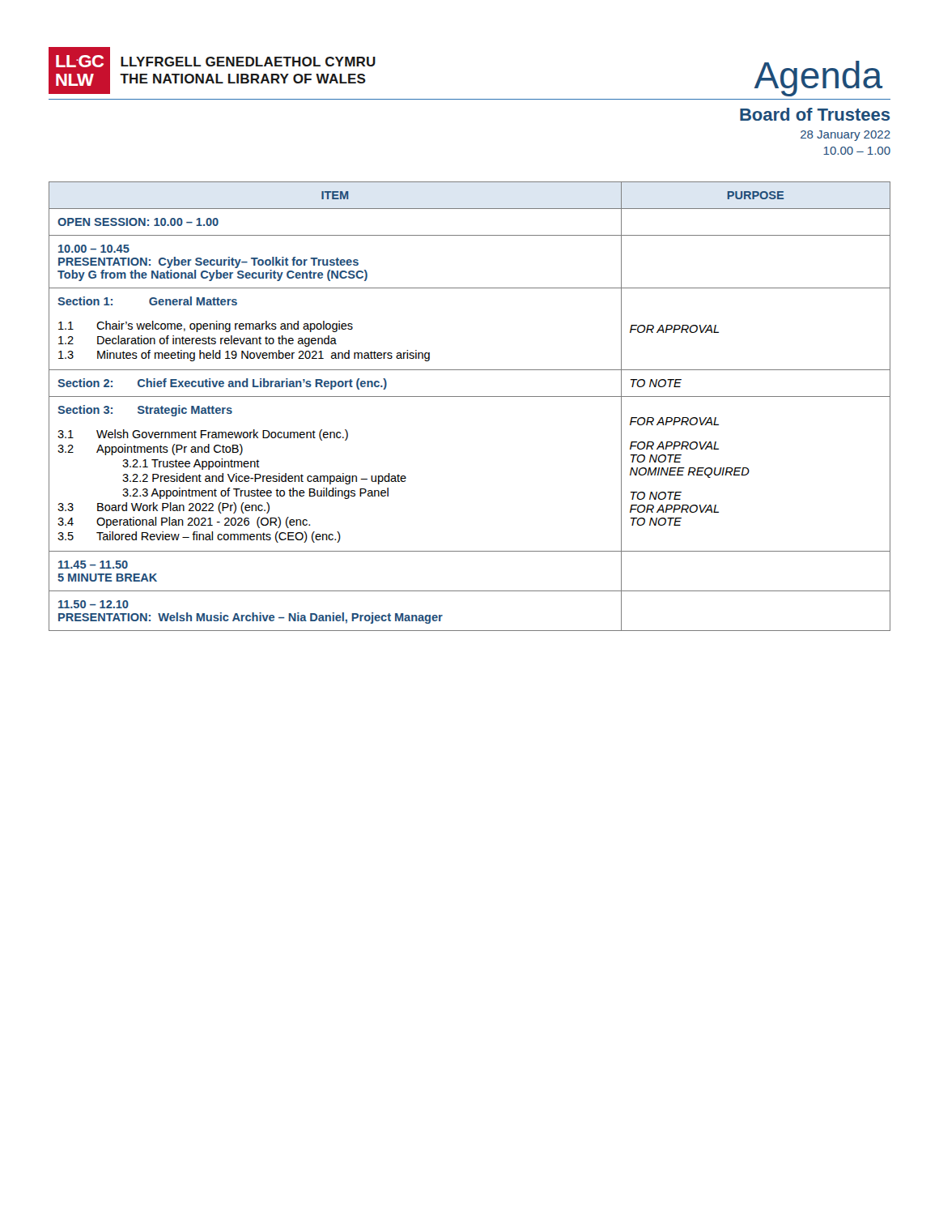LL.GC
NLW
LLYFRGELL GENEDLAETHOL CYMRU
THE NATIONAL LIBRARY OF WALES
Agenda
Board of Trustees
28 January 2022
10.00 – 1.00
| ITEM | PURPOSE |
| --- | --- |
| OPEN SESSION: 10.00 – 1.00 | |
| 10.00 – 10.45 PRESENTATION: Cyber Security– Toolkit for Trustees Toby G from the National Cyber Security Centre (NCSC) | |
| Section 1: General Matters 1.1 Chair’s welcome, opening remarks and apologies 1.2 Declaration of interests relevant to the agenda 1.3 Minutes of meeting held 19 November 2021 and matters arising | FOR APPROVAL |
| Section 2: Chief Executive and Librarian’s Report (enc.) | TO NOTE |
| Section 3: Strategic Matters 3.1 Welsh Government Framework Document (enc.) 3.2 Appointments (Pr and CtoB) 3.2.1 Trustee Appointment 3.2.2 President and Vice-President campaign – update 3.2.3 Appointment of Trustee to the Buildings Panel 3.3 Board Work Plan 2022 (Pr) (enc.) 3.4 Operational Plan 2021 - 2026 (OR) (enc. 3.5 Tailored Review – final comments (CEO) (enc.) | FOR APPROVAL FOR APPROVAL TO NOTE NOMINEE REQUIRED TO NOTE FOR APPROVAL TO NOTE |
| 11.45 – 11.50 5 MINUTE BREAK | |
| 11.50 – 12.10 PRESENTATION: Welsh Music Archive – Nia Daniel, Project Manager | |